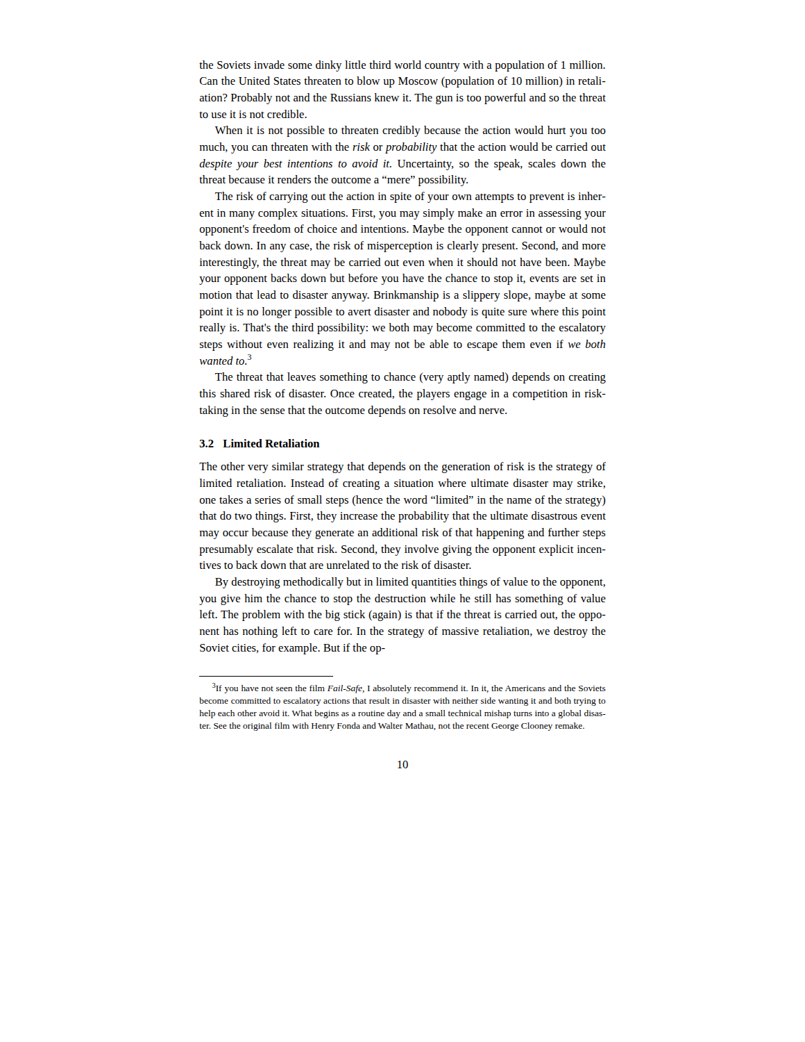the Soviets invade some dinky little third world country with a population of 1 million. Can the United States threaten to blow up Moscow (population of 10 million) in retaliation? Probably not and the Russians knew it. The gun is too powerful and so the threat to use it is not credible.
When it is not possible to threaten credibly because the action would hurt you too much, you can threaten with the risk or probability that the action would be carried out despite your best intentions to avoid it. Uncertainty, so the speak, scales down the threat because it renders the outcome a “mere” possibility.
The risk of carrying out the action in spite of your own attempts to prevent is inherent in many complex situations. First, you may simply make an error in assessing your opponent's freedom of choice and intentions. Maybe the opponent cannot or would not back down. In any case, the risk of misperception is clearly present. Second, and more interestingly, the threat may be carried out even when it should not have been. Maybe your opponent backs down but before you have the chance to stop it, events are set in motion that lead to disaster anyway. Brinkmanship is a slippery slope, maybe at some point it is no longer possible to avert disaster and nobody is quite sure where this point really is. That's the third possibility: we both may become committed to the escalatory steps without even realizing it and may not be able to escape them even if we both wanted to.3
The threat that leaves something to chance (very aptly named) depends on creating this shared risk of disaster. Once created, the players engage in a competition in risk-taking in the sense that the outcome depends on resolve and nerve.
3.2 Limited Retaliation
The other very similar strategy that depends on the generation of risk is the strategy of limited retaliation. Instead of creating a situation where ultimate disaster may strike, one takes a series of small steps (hence the word “limited” in the name of the strategy) that do two things. First, they increase the probability that the ultimate disastrous event may occur because they generate an additional risk of that happening and further steps presumably escalate that risk. Second, they involve giving the opponent explicit incentives to back down that are unrelated to the risk of disaster.
By destroying methodically but in limited quantities things of value to the opponent, you give him the chance to stop the destruction while he still has something of value left. The problem with the big stick (again) is that if the threat is carried out, the opponent has nothing left to care for. In the strategy of massive retaliation, we destroy the Soviet cities, for example. But if the op-
3If you have not seen the film Fail-Safe, I absolutely recommend it. In it, the Americans and the Soviets become committed to escalatory actions that result in disaster with neither side wanting it and both trying to help each other avoid it. What begins as a routine day and a small technical mishap turns into a global disaster. See the original film with Henry Fonda and Walter Mathau, not the recent George Clooney remake.
10